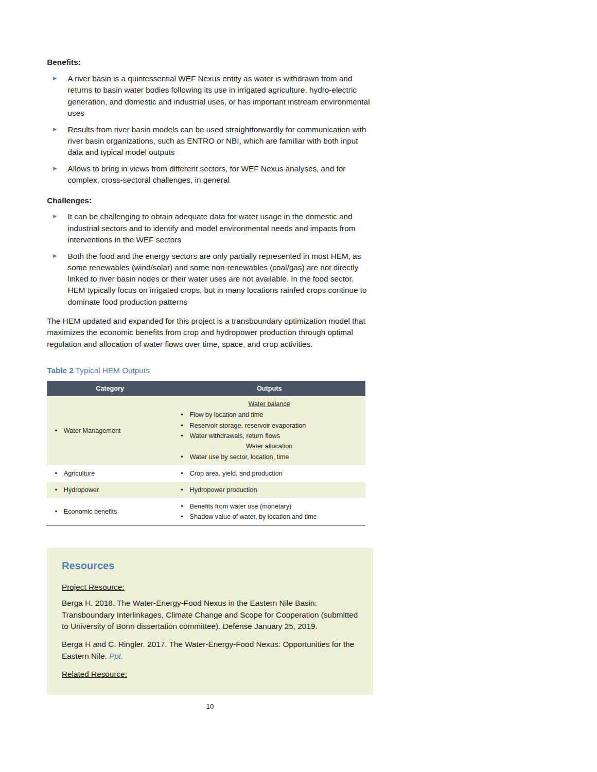Benefits:
A river basin is a quintessential WEF Nexus entity as water is withdrawn from and returns to basin water bodies following its use in irrigated agriculture, hydro-electric generation, and domestic and industrial uses, or has important instream environmental uses
Results from river basin models can be used straightforwardly for communication with river basin organizations, such as ENTRO or NBI, which are familiar with both input data and typical model outputs
Allows to bring in views from different sectors, for WEF Nexus analyses, and for complex, cross-sectoral challenges, in general
Challenges:
It can be challenging to obtain adequate data for water usage in the domestic and industrial sectors and to identify and model environmental needs and impacts from interventions in the WEF sectors
Both the food and the energy sectors are only partially represented in most HEM, as some renewables (wind/solar) and some non-renewables (coal/gas) are not directly linked to river basin nodes or their water uses are not available. In the food sector. HEM typically focus on irrigated crops, but in many locations rainfed crops continue to dominate food production patterns
The HEM updated and expanded for this project is a transboundary optimization model that maximizes the economic benefits from crop and hydropower production through optimal regulation and allocation of water flows over time, space, and crop activities.
Table 2 Typical HEM Outputs
| Category | Outputs |
| --- | --- |
| Water Management | Water balance Flow by location and time Reservoir storage, reservoir evaporation Water withdrawals, return flows Water allocation Water use by sector, location, time |
| Agriculture | Crop area, yield, and production |
| Hydropower | Hydropower production |
| Economic benefits | Benefits from water use (monetary) Shadow value of water, by location and time |
Resources
Project Resource:
Berga H. 2018. The Water-Energy-Food Nexus in the Eastern Nile Basin: Transboundary Interlinkages, Climate Change and Scope for Cooperation (submitted to University of Bonn dissertation committee). Defense January 25, 2019.
Berga H and C. Ringler. 2017. The Water-Energy-Food Nexus: Opportunities for the Eastern Nile. Ppt.
Related Resource:
10